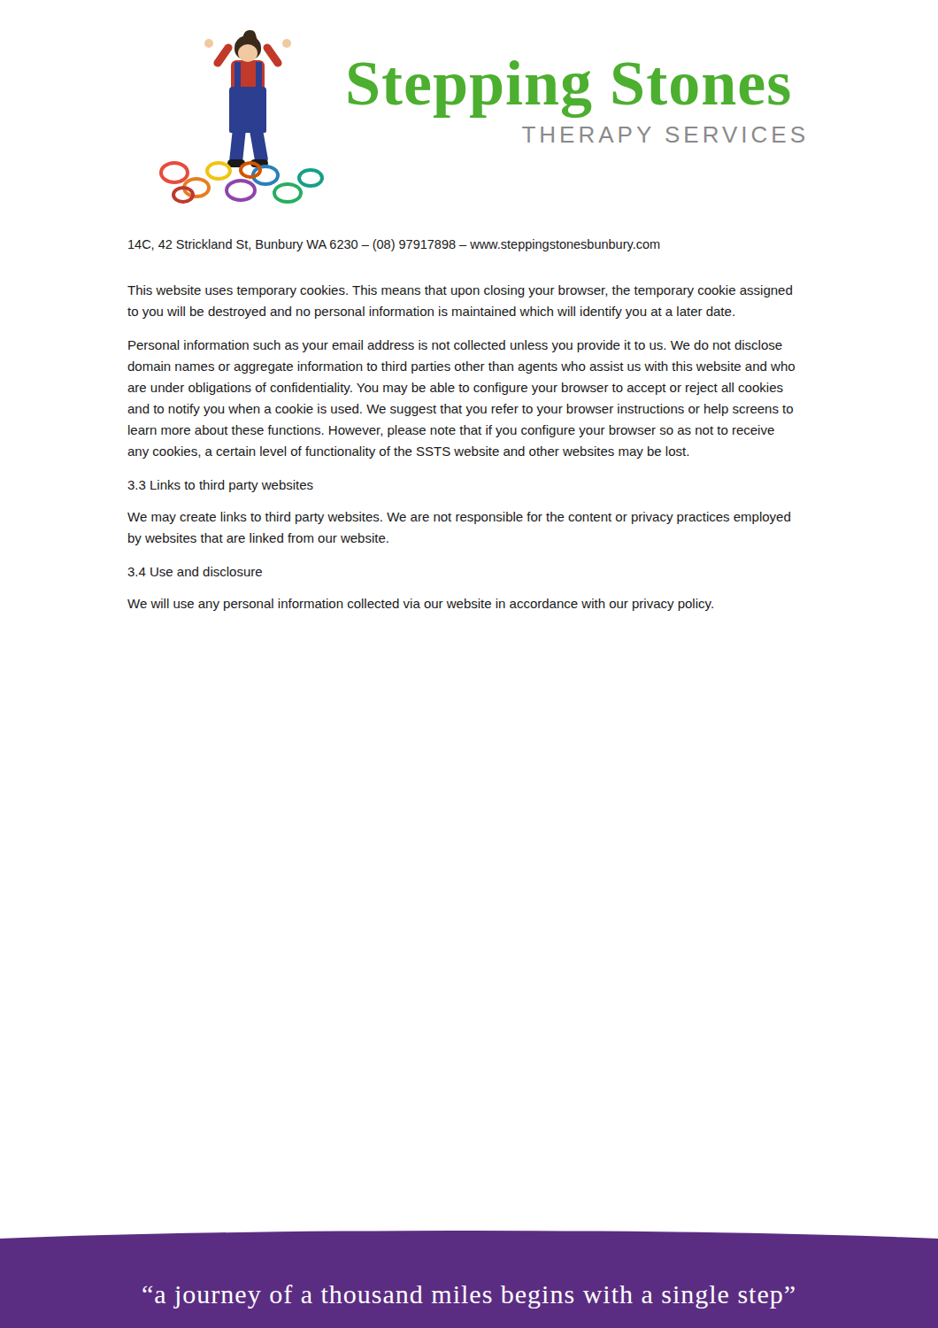Stepping Stones
THERAPY SERVICES
14C, 42 Strickland St, Bunbury WA 6230 – (08) 97917898 – www.steppingstonesbunbury.com
This website uses temporary cookies. This means that upon closing your browser, the temporary cookie assigned to you will be destroyed and no personal information is maintained which will identify you at a later date.
Personal information such as your email address is not collected unless you provide it to us. We do not disclose domain names or aggregate information to third parties other than agents who assist us with this website and who are under obligations of confidentiality. You may be able to configure your browser to accept or reject all cookies and to notify you when a cookie is used. We suggest that you refer to your browser instructions or help screens to learn more about these functions. However, please note that if you configure your browser so as not to receive any cookies, a certain level of functionality of the SSTS website and other websites may be lost.
3.3 Links to third party websites
We may create links to third party websites. We are not responsible for the content or privacy practices employed by websites that are linked from our website.
3.4 Use and disclosure
We will use any personal information collected via our website in accordance with our privacy policy.
“a journey of a thousand miles begins with a single step”